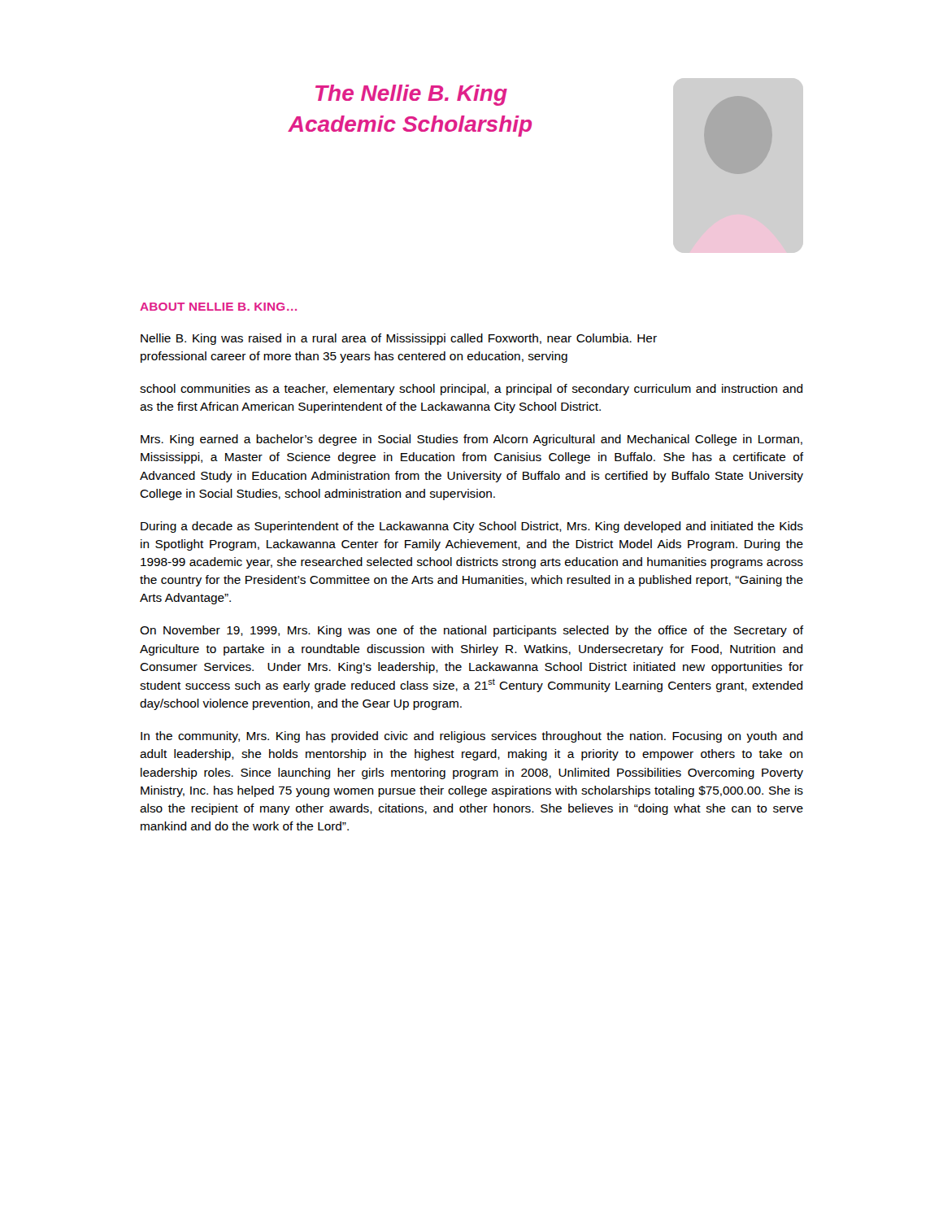The Nellie B. King
Academic Scholarship
ABOUT NELLIE B. KING…
Nellie B. King was raised in a rural area of Mississippi called Foxworth, near Columbia. Her professional career of more than 35 years has centered on education, serving
school communities as a teacher, elementary school principal, a principal of secondary curriculum and instruction and as the first African American Superintendent of the Lackawanna City School District.
Mrs. King earned a bachelor’s degree in Social Studies from Alcorn Agricultural and Mechanical College in Lorman, Mississippi, a Master of Science degree in Education from Canisius College in Buffalo. She has a certificate of Advanced Study in Education Administration from the University of Buffalo and is certified by Buffalo State University College in Social Studies, school administration and supervision.
During a decade as Superintendent of the Lackawanna City School District, Mrs. King developed and initiated the Kids in Spotlight Program, Lackawanna Center for Family Achievement, and the District Model Aids Program. During the 1998-99 academic year, she researched selected school districts strong arts education and humanities programs across the country for the President’s Committee on the Arts and Humanities, which resulted in a published report, “Gaining the Arts Advantage”.
On November 19, 1999, Mrs. King was one of the national participants selected by the office of the Secretary of Agriculture to partake in a roundtable discussion with Shirley R. Watkins, Undersecretary for Food, Nutrition and Consumer Services. Under Mrs. King’s leadership, the Lackawanna School District initiated new opportunities for student success such as early grade reduced class size, a 21st Century Community Learning Centers grant, extended day/school violence prevention, and the Gear Up program.
In the community, Mrs. King has provided civic and religious services throughout the nation. Focusing on youth and adult leadership, she holds mentorship in the highest regard, making it a priority to empower others to take on leadership roles. Since launching her girls mentoring program in 2008, Unlimited Possibilities Overcoming Poverty Ministry, Inc. has helped 75 young women pursue their college aspirations with scholarships totaling $75,000.00. She is also the recipient of many other awards, citations, and other honors. She believes in “doing what she can to serve mankind and do the work of the Lord”.